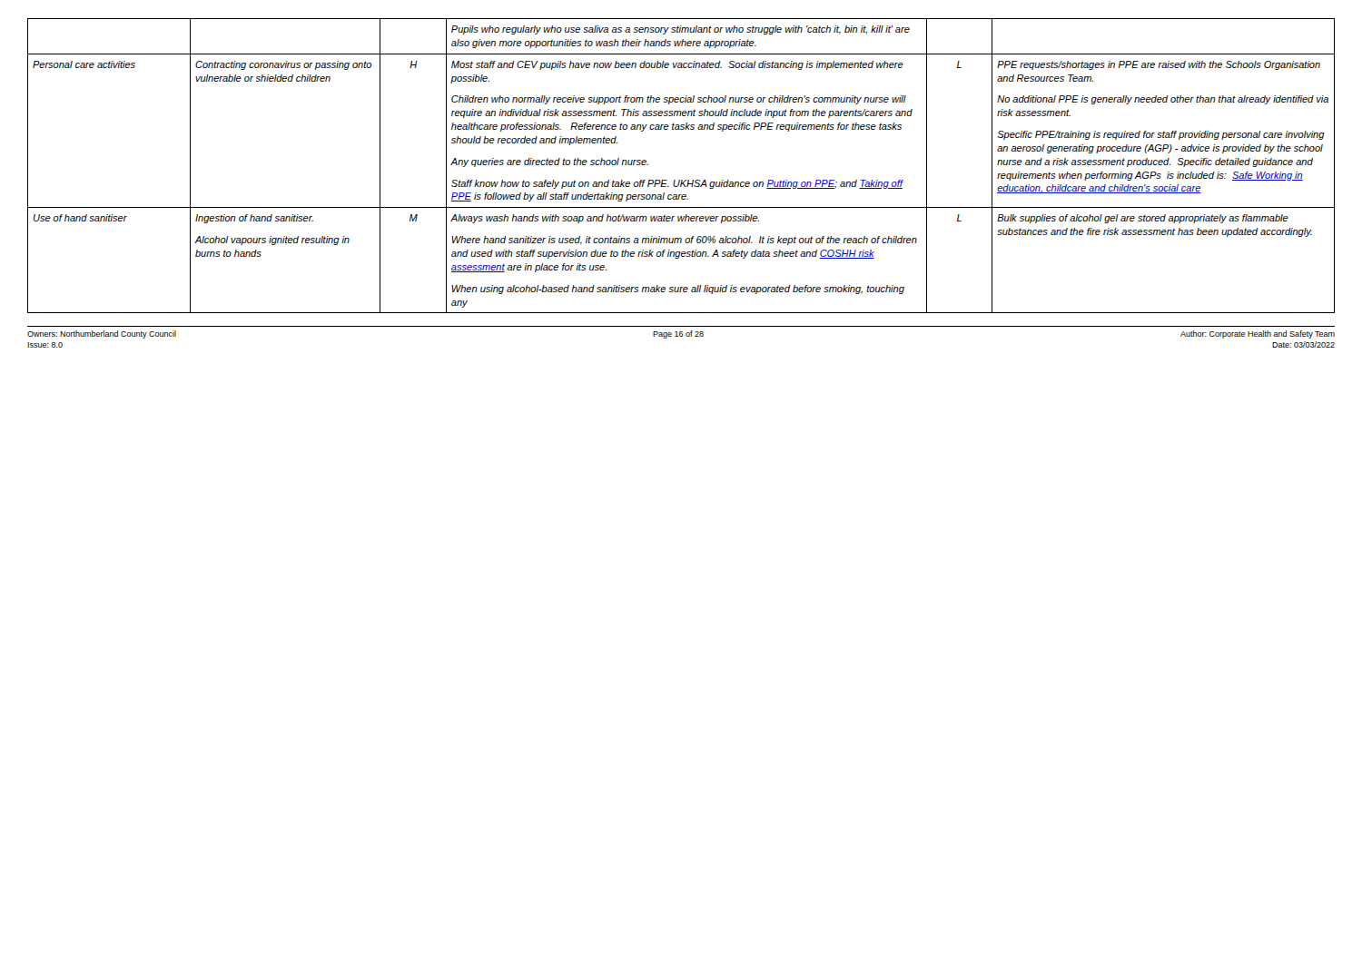| | | | Pupils who regularly who use saliva as a sensory stimulant or who struggle with 'catch it, bin it, kill it' are also given more opportunities to wash their hands where appropriate. | | |
| Personal care activities | Contracting coronavirus or passing onto vulnerable or shielded children | H | Most staff and CEV pupils have now been double vaccinated. Social distancing is implemented where possible. Children who normally receive support from the special school nurse or children's community nurse will require an individual risk assessment. This assessment should include input from the parents/carers and healthcare professionals. Reference to any care tasks and specific PPE requirements for these tasks should be recorded and implemented. Any queries are directed to the school nurse. Staff know how to safely put on and take off PPE. UKHSA guidance on Putting on PPE ; and Taking off PPE is followed by all staff undertaking personal care. | L | PPE requests/shortages in PPE are raised with the Schools Organisation and Resources Team. No additional PPE is generally needed other than that already identified via risk assessment. Specific PPE/training is required for staff providing personal care involving an aerosol generating procedure (AGP) - advice is provided by the school nurse and a risk assessment produced. Specific detailed guidance and requirements when performing AGPs is included is: Safe Working in education, childcare and children's social care |
| Use of hand sanitiser | Ingestion of hand sanitiser. Alcohol vapours ignited resulting in burns to hands | M | Always wash hands with soap and hot/warm water wherever possible. Where hand sanitizer is used, it contains a minimum of 60% alcohol. It is kept out of the reach of children and used with staff supervision due to the risk of ingestion. A safety data sheet and COSHH risk assessment are in place for its use. When using alcohol-based hand sanitisers make sure all liquid is evaporated before smoking, touching any | L | Bulk supplies of alcohol gel are stored appropriately as flammable substances and the fire risk assessment has been updated accordingly. |
Owners: Northumberland County Council
Issue: 8.0
Page 16 of 28
Author: Corporate Health and Safety Team
Date: 03/03/2022